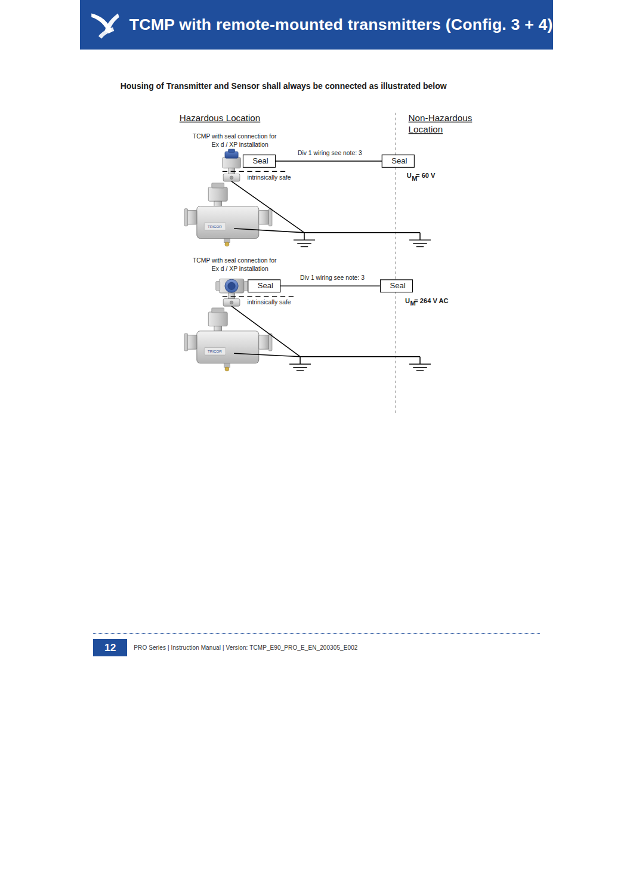TCMP with remote-mounted transmitters (Config. 3 + 4)
Housing of Transmitter and Sensor shall always be connected as illustrated below
Hazardous Location Non-Hazardous Location TCMP with seal connection for Ex d / XP installation Seal Div 1 wiring see note: 3 Seal U M = 60 V intrinsically safe TRICOR TCMP with seal connection for Ex d / XP installation Seal Div 1 wiring see note: 3 Seal U M = 264 V AC intrinsically safe TRICOR
12
PRO Series | Instruction Manual | Version: TCMP_E90_PRO_E_EN_200305_E002